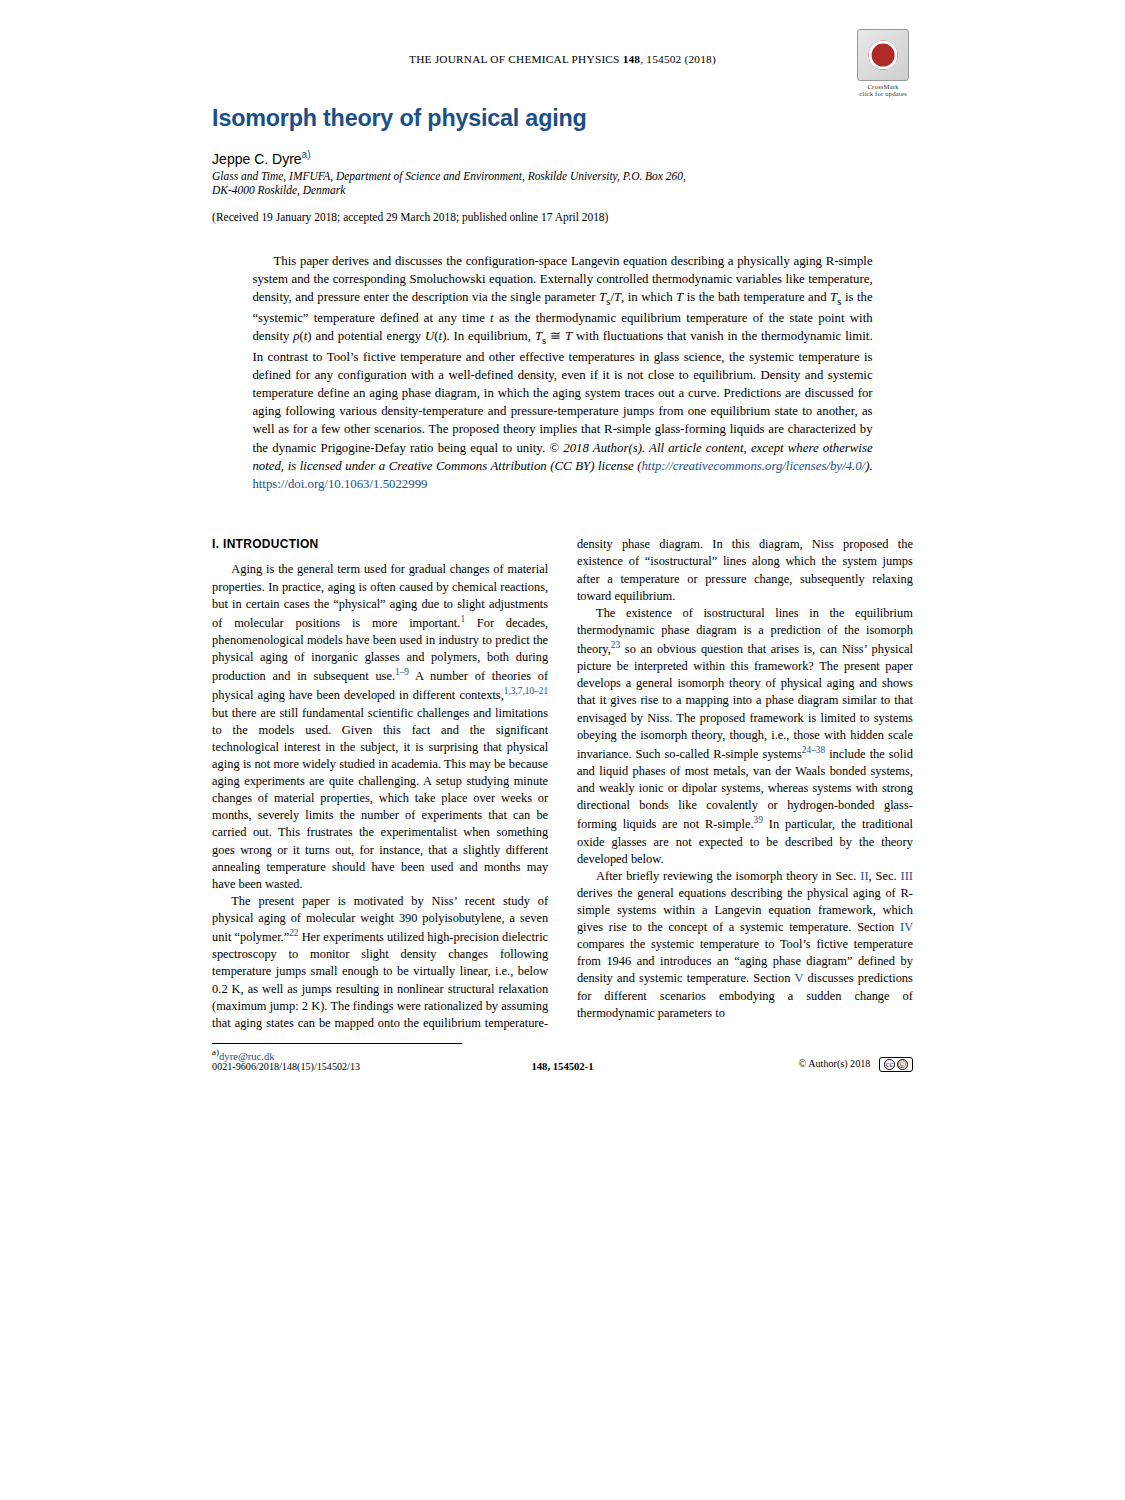CrossMark
click for updates
THE JOURNAL OF CHEMICAL PHYSICS 148, 154502 (2018)
Isomorph theory of physical aging
Jeppe C. Dyrea)
Glass and Time, IMFUFA, Department of Science and Environment, Roskilde University, P.O. Box 260,
DK-4000 Roskilde, Denmark
(Received 19 January 2018; accepted 29 March 2018; published online 17 April 2018)
This paper derives and discusses the configuration-space Langevin equation describing a physically aging R-simple system and the corresponding Smoluchowski equation. Externally controlled thermodynamic variables like temperature, density, and pressure enter the description via the single parameter Ts/T, in which T is the bath temperature and Ts is the “systemic” temperature defined at any time t as the thermodynamic equilibrium temperature of the state point with density ρ(t) and potential energy U(t). In equilibrium, Ts ≅ T with fluctuations that vanish in the thermodynamic limit. In contrast to Tool’s fictive temperature and other effective temperatures in glass science, the systemic temperature is defined for any configuration with a well-defined density, even if it is not close to equilibrium. Density and systemic temperature define an aging phase diagram, in which the aging system traces out a curve. Predictions are discussed for aging following various density-temperature and pressure-temperature jumps from one equilibrium state to another, as well as for a few other scenarios. The proposed theory implies that R-simple glass-forming liquids are characterized by the dynamic Prigogine-Defay ratio being equal to unity. © 2018 Author(s). All article content, except where otherwise noted, is licensed under a Creative Commons Attribution (CC BY) license (http://creativecommons.org/licenses/by/4.0/). https://doi.org/10.1063/1.5022999
I. INTRODUCTION
Aging is the general term used for gradual changes of material properties. In practice, aging is often caused by chemical reactions, but in certain cases the “physical” aging due to slight adjustments of molecular positions is more important.1 For decades, phenomenological models have been used in industry to predict the physical aging of inorganic glasses and polymers, both during production and in subsequent use.1–9 A number of theories of physical aging have been developed in different contexts,1,3,7,10–21 but there are still fundamental scientific challenges and limitations to the models used. Given this fact and the significant technological interest in the subject, it is surprising that physical aging is not more widely studied in academia. This may be because aging experiments are quite challenging. A setup studying minute changes of material properties, which take place over weeks or months, severely limits the number of experiments that can be carried out. This frustrates the experimentalist when something goes wrong or it turns out, for instance, that a slightly different annealing temperature should have been used and months may have been wasted.
The present paper is motivated by Niss’ recent study of physical aging of molecular weight 390 polyisobutylene, a seven unit “polymer.”22 Her experiments utilized high-precision dielectric spectroscopy to monitor slight density changes following temperature jumps small enough to be virtually linear, i.e., below 0.2 K, as well as jumps resulting in nonlinear structural relaxation (maximum jump: 2 K). The findings were rationalized by assuming that aging states can be mapped onto the equilibrium temperature-density phase diagram. In this diagram, Niss proposed the existence of “isostructural” lines along which the system jumps after a temperature or pressure change, subsequently relaxing toward equilibrium.
The existence of isostructural lines in the equilibrium thermodynamic phase diagram is a prediction of the isomorph theory,23 so an obvious question that arises is, can Niss’ physical picture be interpreted within this framework? The present paper develops a general isomorph theory of physical aging and shows that it gives rise to a mapping into a phase diagram similar to that envisaged by Niss. The proposed framework is limited to systems obeying the isomorph theory, though, i.e., those with hidden scale invariance. Such so-called R-simple systems24–38 include the solid and liquid phases of most metals, van der Waals bonded systems, and weakly ionic or dipolar systems, whereas systems with strong directional bonds like covalently or hydrogen-bonded glass-forming liquids are not R-simple.39 In particular, the traditional oxide glasses are not expected to be described by the theory developed below.
After briefly reviewing the isomorph theory in Sec. II, Sec. III derives the general equations describing the physical aging of R-simple systems within a Langevin equation framework, which gives rise to the concept of a systemic temperature. Section IV compares the systemic temperature to Tool’s fictive temperature from 1946 and introduces an “aging phase diagram” defined by density and systemic temperature. Section V discusses predictions for different scenarios embodying a sudden change of thermodynamic parameters to
a)dyre@ruc.dk
0021-9606/2018/148(15)/154502/13
148, 154502-1
© Author(s) 2018 ccⒸ